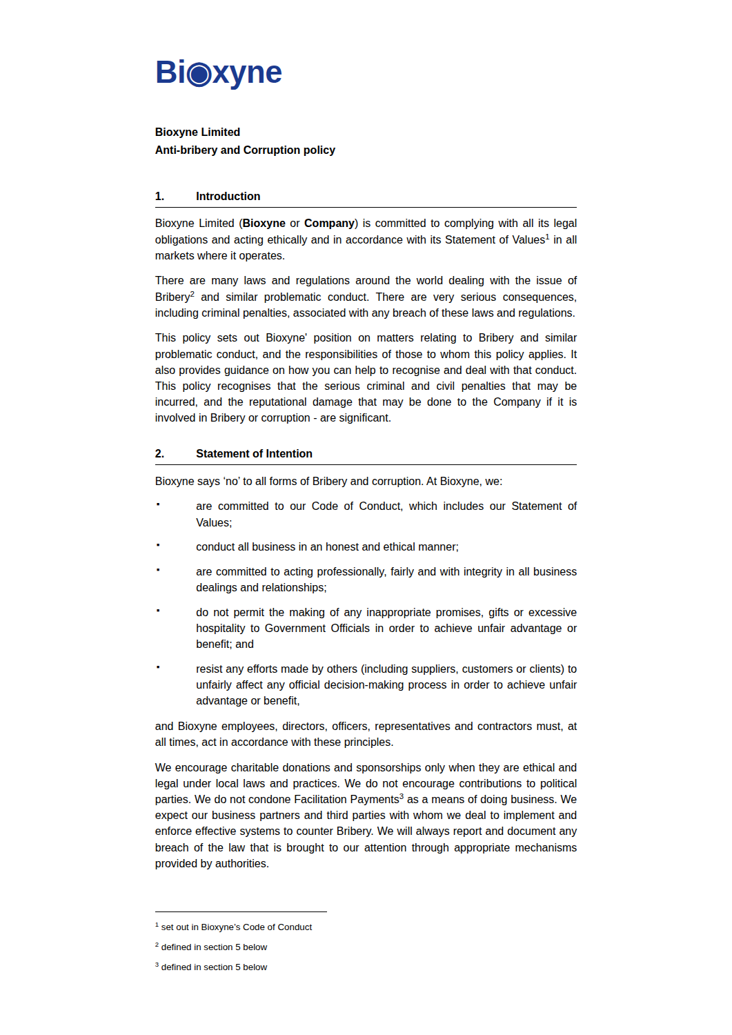Bi◉xyne
Bioxyne Limited
Anti-bribery and Corruption policy
1. Introduction
Bioxyne Limited (Bioxyne or Company) is committed to complying with all its legal obligations and acting ethically and in accordance with its Statement of Values1 in all markets where it operates.
There are many laws and regulations around the world dealing with the issue of Bribery2 and similar problematic conduct. There are very serious consequences, including criminal penalties, associated with any breach of these laws and regulations.
This policy sets out Bioxyne' position on matters relating to Bribery and similar problematic conduct, and the responsibilities of those to whom this policy applies. It also provides guidance on how you can help to recognise and deal with that conduct. This policy recognises that the serious criminal and civil penalties that may be incurred, and the reputational damage that may be done to the Company if it is involved in Bribery or corruption - are significant.
2. Statement of Intention
Bioxyne says ‘no’ to all forms of Bribery and corruption. At Bioxyne, we:
are committed to our Code of Conduct, which includes our Statement of Values;
conduct all business in an honest and ethical manner;
are committed to acting professionally, fairly and with integrity in all business dealings and relationships;
do not permit the making of any inappropriate promises, gifts or excessive hospitality to Government Officials in order to achieve unfair advantage or benefit; and
resist any efforts made by others (including suppliers, customers or clients) to unfairly affect any official decision-making process in order to achieve unfair advantage or benefit,
and Bioxyne employees, directors, officers, representatives and contractors must, at all times, act in accordance with these principles.
We encourage charitable donations and sponsorships only when they are ethical and legal under local laws and practices. We do not encourage contributions to political parties. We do not condone Facilitation Payments3 as a means of doing business. We expect our business partners and third parties with whom we deal to implement and enforce effective systems to counter Bribery. We will always report and document any breach of the law that is brought to our attention through appropriate mechanisms provided by authorities.
1 set out in Bioxyne’s Code of Conduct
2 defined in section 5 below
3 defined in section 5 below